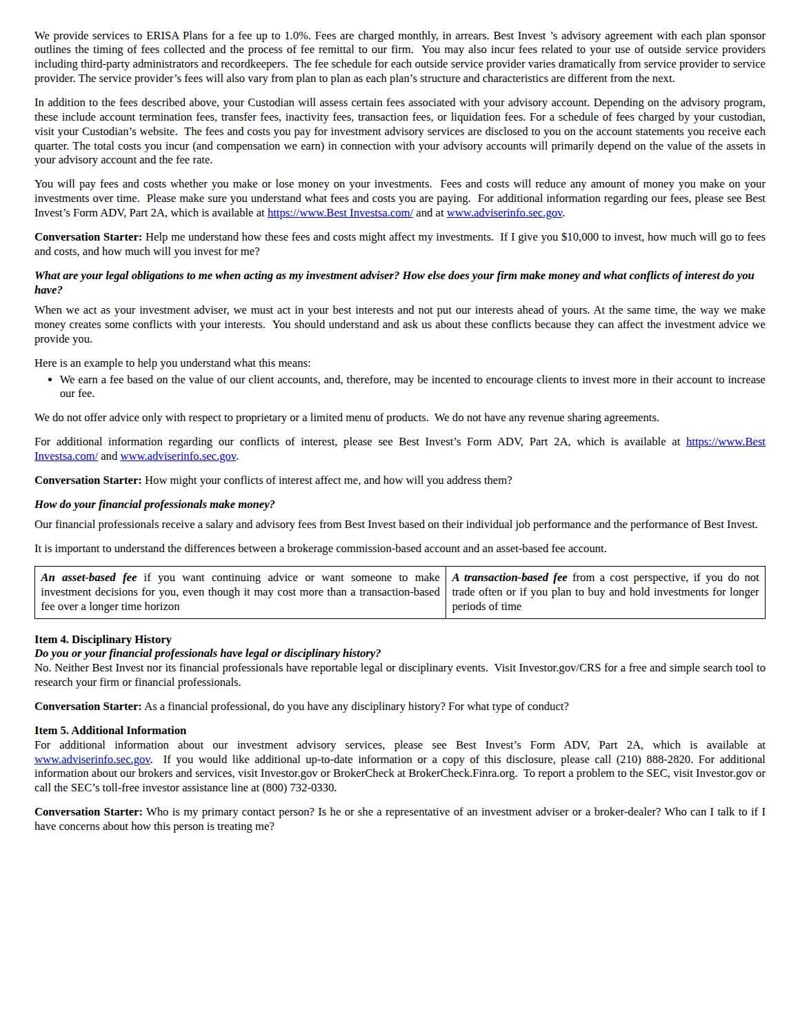We provide services to ERISA Plans for a fee up to 1.0%. Fees are charged monthly, in arrears. Best Invest ’s advisory agreement with each plan sponsor outlines the timing of fees collected and the process of fee remittal to our firm. You may also incur fees related to your use of outside service providers including third-party administrators and recordkeepers. The fee schedule for each outside service provider varies dramatically from service provider to service provider. The service provider’s fees will also vary from plan to plan as each plan’s structure and characteristics are different from the next.
In addition to the fees described above, your Custodian will assess certain fees associated with your advisory account. Depending on the advisory program, these include account termination fees, transfer fees, inactivity fees, transaction fees, or liquidation fees. For a schedule of fees charged by your custodian, visit your Custodian’s website. The fees and costs you pay for investment advisory services are disclosed to you on the account statements you receive each quarter. The total costs you incur (and compensation we earn) in connection with your advisory accounts will primarily depend on the value of the assets in your advisory account and the fee rate.
You will pay fees and costs whether you make or lose money on your investments. Fees and costs will reduce any amount of money you make on your investments over time. Please make sure you understand what fees and costs you are paying. For additional information regarding our fees, please see Best Invest’s Form ADV, Part 2A, which is available at https://www.Best Investsa.com/ and at www.adviserinfo.sec.gov.
Conversation Starter: Help me understand how these fees and costs might affect my investments. If I give you $10,000 to invest, how much will go to fees and costs, and how much will you invest for me?
What are your legal obligations to me when acting as my investment adviser? How else does your firm make money and what conflicts of interest do you have?
When we act as your investment adviser, we must act in your best interests and not put our interests ahead of yours. At the same time, the way we make money creates some conflicts with your interests. You should understand and ask us about these conflicts because they can affect the investment advice we provide you.
Here is an example to help you understand what this means:
We earn a fee based on the value of our client accounts, and, therefore, may be incented to encourage clients to invest more in their account to increase our fee.
We do not offer advice only with respect to proprietary or a limited menu of products. We do not have any revenue sharing agreements.
For additional information regarding our conflicts of interest, please see Best Invest’s Form ADV, Part 2A, which is available at https://www.Best Investsa.com/ and www.adviserinfo.sec.gov.
Conversation Starter: How might your conflicts of interest affect me, and how will you address them?
How do your financial professionals make money?
Our financial professionals receive a salary and advisory fees from Best Invest based on their individual job performance and the performance of Best Invest.
It is important to understand the differences between a brokerage commission-based account and an asset-based fee account.
| An asset-based fee if you want continuing advice or want someone to make investment decisions for you, even though it may cost more than a transaction-based fee over a longer time horizon | A transaction-based fee from a cost perspective, if you do not trade often or if you plan to buy and hold investments for longer periods of time |
Item 4. Disciplinary History
Do you or your financial professionals have legal or disciplinary history?
No. Neither Best Invest nor its financial professionals have reportable legal or disciplinary events. Visit Investor.gov/CRS for a free and simple search tool to research your firm or financial professionals.
Conversation Starter: As a financial professional, do you have any disciplinary history? For what type of conduct?
Item 5. Additional Information
For additional information about our investment advisory services, please see Best Invest’s Form ADV, Part 2A, which is available at www.adviserinfo.sec.gov. If you would like additional up-to-date information or a copy of this disclosure, please call (210) 888-2820. For additional information about our brokers and services, visit Investor.gov or BrokerCheck at BrokerCheck.Finra.org. To report a problem to the SEC, visit Investor.gov or call the SEC’s toll-free investor assistance line at (800) 732-0330.
Conversation Starter: Who is my primary contact person? Is he or she a representative of an investment adviser or a broker-dealer? Who can I talk to if I have concerns about how this person is treating me?